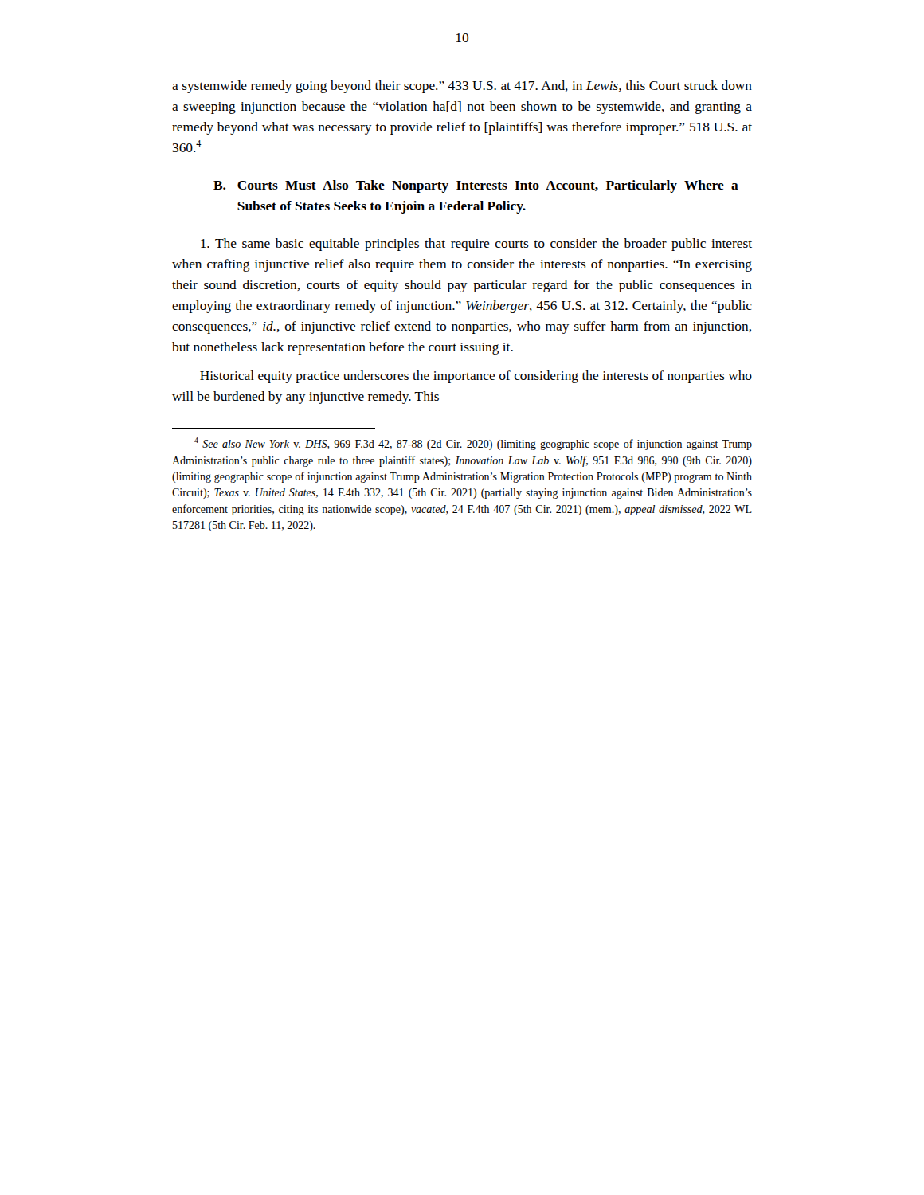10
a systemwide remedy going beyond their scope.” 433 U.S. at 417. And, in Lewis, this Court struck down a sweeping injunction because the “violation ha[d] not been shown to be systemwide, and granting a remedy beyond what was necessary to provide relief to [plaintiffs] was therefore improper.” 518 U.S. at 360.4
B. Courts Must Also Take Nonparty Interests Into Account, Particularly Where a Subset of States Seeks to Enjoin a Federal Policy.
1. The same basic equitable principles that require courts to consider the broader public interest when crafting injunctive relief also require them to consider the interests of nonparties. “In exercising their sound discretion, courts of equity should pay particular regard for the public consequences in employing the extraordinary remedy of injunction.” Weinberger, 456 U.S. at 312. Certainly, the “public consequences,” id., of injunctive relief extend to nonparties, who may suffer harm from an injunction, but nonetheless lack representation before the court issuing it.
Historical equity practice underscores the importance of considering the interests of nonparties who will be burdened by any injunctive remedy. This
4 See also New York v. DHS, 969 F.3d 42, 87-88 (2d Cir. 2020) (limiting geographic scope of injunction against Trump Administration’s public charge rule to three plaintiff states); Innovation Law Lab v. Wolf, 951 F.3d 986, 990 (9th Cir. 2020) (limiting geographic scope of injunction against Trump Administration’s Migration Protection Protocols (MPP) program to Ninth Circuit); Texas v. United States, 14 F.4th 332, 341 (5th Cir. 2021) (partially staying injunction against Biden Administration’s enforcement priorities, citing its nationwide scope), vacated, 24 F.4th 407 (5th Cir. 2021) (mem.), appeal dismissed, 2022 WL 517281 (5th Cir. Feb. 11, 2022).